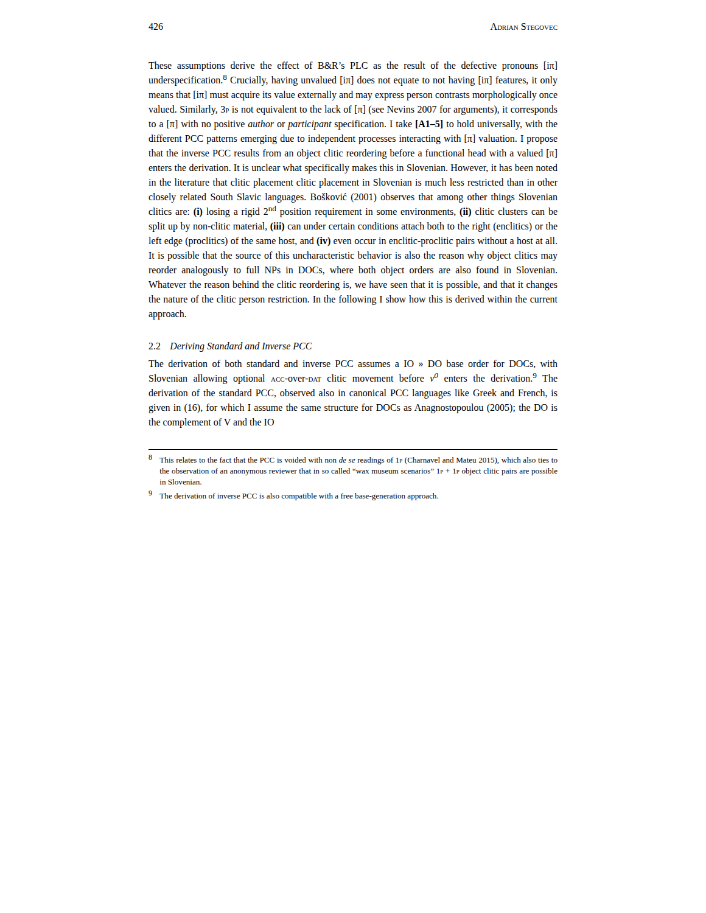426 Adrian Stegovec
These assumptions derive the effect of B&R’s PLC as the result of the defective pronouns [iπ] underspecification.8 Crucially, having unvalued [iπ] does not equate to not having [iπ] features, it only means that [iπ] must acquire its value externally and may express person contrasts morphologically once valued. Similarly, 3p is not equivalent to the lack of [π] (see Nevins 2007 for arguments), it corresponds to a [π] with no positive author or participant specification. I take [A1–5] to hold universally, with the different PCC patterns emerging due to independent processes interacting with [π] valuation. I propose that the inverse PCC results from an object clitic reordering before a functional head with a valued [π] enters the derivation. It is unclear what specifically makes this in Slovenian. However, it has been noted in the literature that clitic placement clitic placement in Slovenian is much less restricted than in other closely related South Slavic languages. Bošković (2001) observes that among other things Slovenian clitics are: (i) losing a rigid 2nd position requirement in some environments, (ii) clitic clusters can be split up by non-clitic material, (iii) can under certain conditions attach both to the right (enclitics) or the left edge (proclitics) of the same host, and (iv) even occur in enclitic-proclitic pairs without a host at all. It is possible that the source of this uncharacteristic behavior is also the reason why object clitics may reorder analogously to full NPs in DOCs, where both object orders are also found in Slovenian. Whatever the reason behind the clitic reordering is, we have seen that it is possible, and that it changes the nature of the clitic person restriction. In the following I show how this is derived within the current approach.
2.2 Deriving Standard and Inverse PCC
The derivation of both standard and inverse PCC assumes a IO » DO base order for DOCs, with Slovenian allowing optional acc-over-dat clitic movement before v0 enters the derivation.9 The derivation of the standard PCC, observed also in canonical PCC languages like Greek and French, is given in (16), for which I assume the same structure for DOCs as Anagnostopoulou (2005); the DO is the complement of V and the IO
8 This relates to the fact that the PCC is voided with non de se readings of 1p (Charnavel and Mateu 2015), which also ties to the observation of an anonymous reviewer that in so called “wax museum scenarios” 1p + 1p object clitic pairs are possible in Slovenian.
9 The derivation of inverse PCC is also compatible with a free base-generation approach.